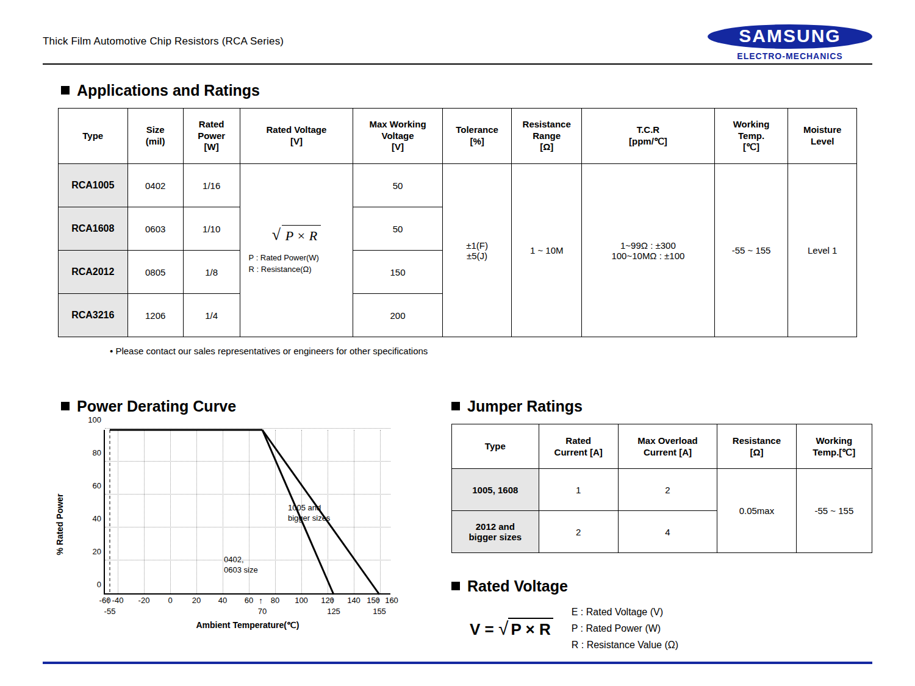Thick Film Automotive Chip Resistors (RCA Series)
SAMSUNG
ELECTRO-MECHANICS
Applications and Ratings
| Type | Size (mil) | Rated Power [W] | Rated Voltage [V] | Max Working Voltage [V] | Tolerance [%] | Resistance Range [Ω] | T.C.R [ppm/℃] | Working Temp. [℃] | Moisture Level |
| --- | --- | --- | --- | --- | --- | --- | --- | --- | --- |
| RCA1005 | 0402 | 1/16 | P × R P : Rated Power(W) R : Resistance(Ω) | 50 | ±1(F) ±5(J) | 1 ~ 10M | 1~99Ω : ±300 100~10MΩ : ±100 | -55 ~ 155 | Level 1 |
| RCA1608 | 0603 | 1/10 | 50 |
| RCA2012 | 0805 | 1/8 | 150 |
| RCA3216 | 1206 | 1/4 | 200 |
• Please contact our sales representatives or engineers for other specifications
Power Derating Curve
100
80
60
40
20
0
-60
-40
-20
0
20
40
60
80
100
120
140
150
160
-55
70
125
155
Ambient Temperature(℃)
1005 and
bigger sizes
0402,
0603 size
↑
↑
↑
↑
% Rated Power
Jumper Ratings
| Type | Rated Current [A] | Max Overload Current [A] | Resistance [Ω] | Working Temp.[℃] |
| --- | --- | --- | --- | --- |
| 1005, 1608 | 1 | 2 | 0.05max | -55 ~ 155 |
| 2012 and bigger sizes | 2 | 4 |
Rated Voltage
V = √P × R
E : Rated Voltage (V)
P : Rated Power (W)
R : Resistance Value (Ω)